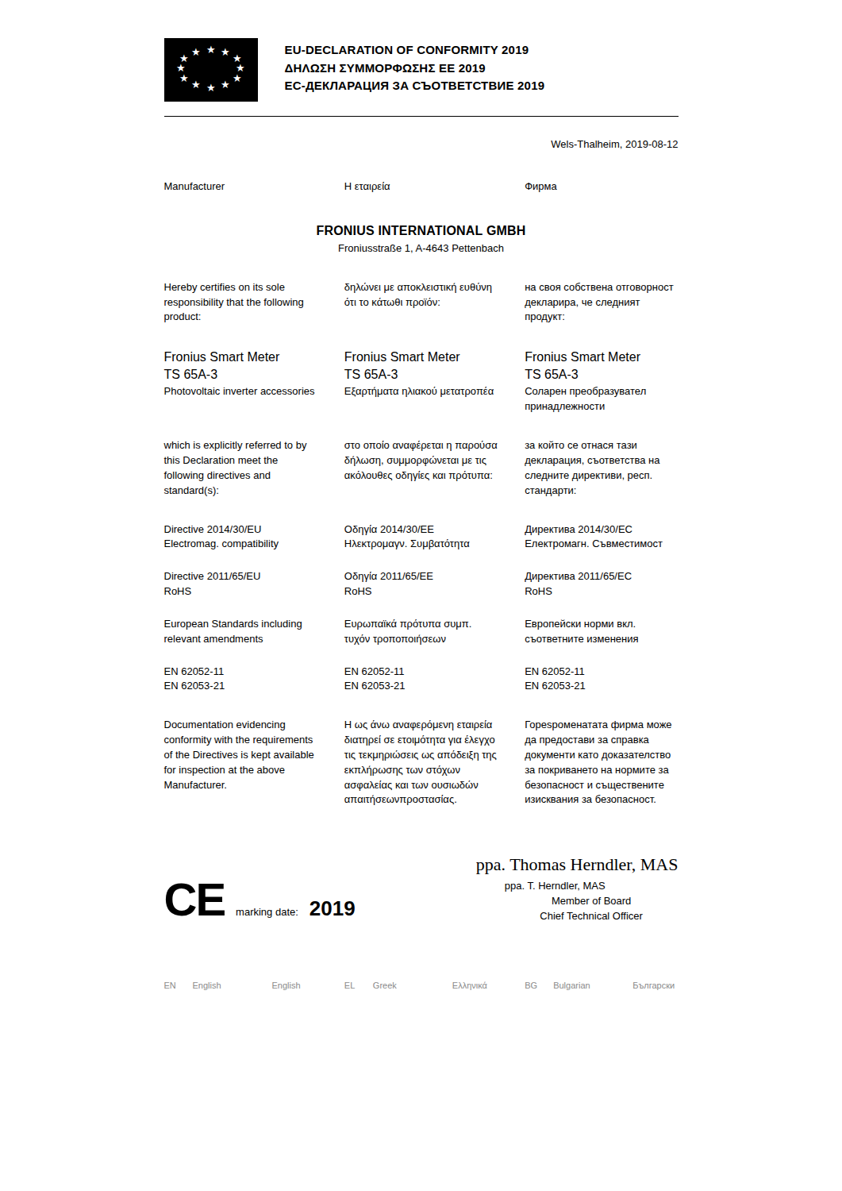★ ★ ★ ★ ★ ★ ★ ★ ★ ★ ★ ★
EU-DECLARATION OF CONFORMITY 2019
ΔΗΛΩΣΗ ΣΥΜΜΟΡΦΩΣΗΣ ΕΕ 2019
ЕС-ДЕКЛАРАЦИЯ ЗА СЪОТВЕТСТВИЕ 2019
Wels-Thalheim, 2019-08-12
Manufacturer
Η εταιρεία
Фирма
FRONIUS INTERNATIONAL GMBH
Froniusstraße 1, A-4643 Pettenbach
Hereby certifies on its sole responsibility that the following product:
δηλώνει με αποκλειστική ευθύνη ότι το κάτωθι προϊόν:
на своя собствена отговорност декларира, че следният продукт:
Fronius Smart Meter
TS 65A-3
Photovoltaic inverter accessories
Fronius Smart Meter
TS 65A-3
Εξαρτήματα ηλιακού μετατροπέα
Fronius Smart Meter
TS 65A-3
Соларен преобразувател принадлежности
which is explicitly referred to by this Declaration meet the following directives and standard(s):
στο οποίο αναφέρεται η παρούσα δήλωση, συμμορφώνεται με τις ακόλουθες οδηγίες και πρότυπα:
за който се отнася тази декларация, съответства на следните директиви, респ. стандарти:
Directive 2014/30/EU
Electromag. compatibility
Οδηγία 2014/30/ΕΕ
Ηλεκτρομαγν. Συμβατότητα
Директива 2014/30/ЕС
Електромагн. Съвместимост
Directive 2011/65/EU
RoHS
Οδηγία 2011/65/ΕΕ
RoHS
Директива 2011/65/ЕС
RoHS
European Standards including relevant amendments
Ευρωπαϊκά πρότυπα συμπ. τυχόν τροποποιήσεων
Европейски норми вкл. съответните изменения
EN 62052-11
EN 62053-21
EN 62052-11
EN 62053-21
EN 62052-11
EN 62053-21
Documentation evidencing conformity with the requirements of the Directives is kept available for inspection at the above Manufacturer.
Η ως άνω αναφερόμενη εταιρεία διατηρεί σε ετοιμότητα για έλεγχο τις τεκμηριώσεις ως απόδειξη της εκπλήρωσης των στόχων ασφαλείας και των ουσιωδών απαιτήσεωνπροστασίας.
Горespоменатата фирма може да предостави за справка документи като доказателство за покриването на нормите за безопасност и съществените изисквания за безопасност.
CE marking date: 2019
ppa. Thomas Herndler, MAS
ppa. T. Herndler, MAS
Member of Board
Chief Technical Officer
EN English English
EL Greek Ελληνικά
BG Bulgarian Български